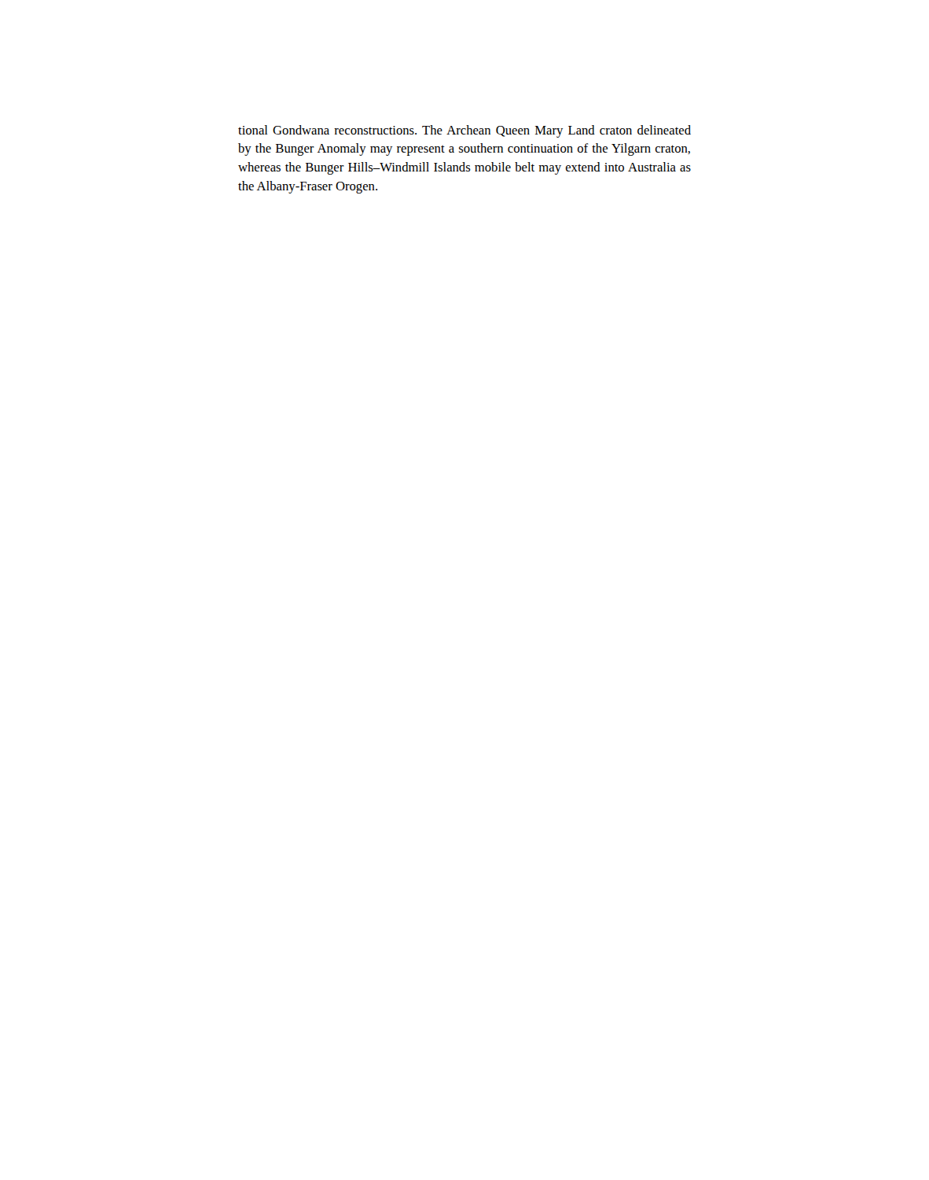tional Gondwana reconstructions. The Archean Queen Mary Land craton delineated by the Bunger Anomaly may represent a southern continuation of the Yilgarn craton, whereas the Bunger Hills–Windmill Islands mobile belt may extend into Australia as the Albany-Fraser Orogen.